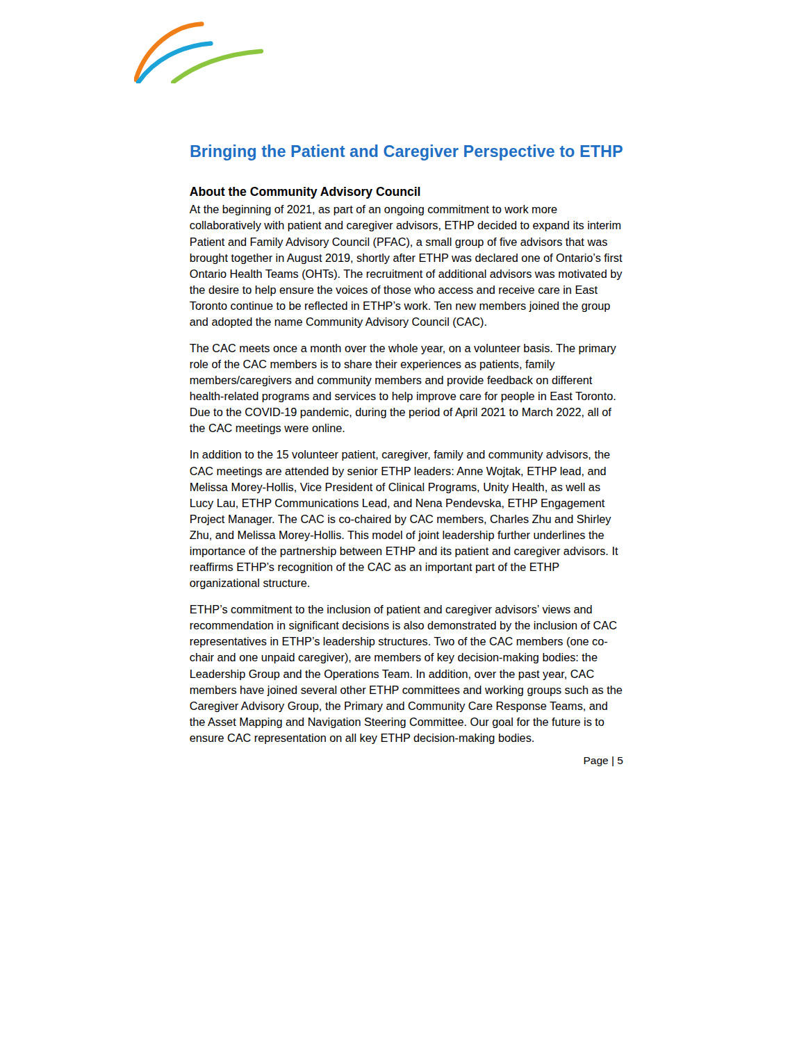Bringing the Patient and Caregiver Perspective to ETHP
About the Community Advisory Council
At the beginning of 2021, as part of an ongoing commitment to work more collaboratively with patient and caregiver advisors, ETHP decided to expand its interim Patient and Family Advisory Council (PFAC), a small group of five advisors that was brought together in August 2019, shortly after ETHP was declared one of Ontario’s first Ontario Health Teams (OHTs). The recruitment of additional advisors was motivated by the desire to help ensure the voices of those who access and receive care in East Toronto continue to be reflected in ETHP’s work. Ten new members joined the group and adopted the name Community Advisory Council (CAC).
The CAC meets once a month over the whole year, on a volunteer basis. The primary role of the CAC members is to share their experiences as patients, family members/caregivers and community members and provide feedback on different health-related programs and services to help improve care for people in East Toronto. Due to the COVID-19 pandemic, during the period of April 2021 to March 2022, all of the CAC meetings were online.
In addition to the 15 volunteer patient, caregiver, family and community advisors, the CAC meetings are attended by senior ETHP leaders: Anne Wojtak, ETHP lead, and Melissa Morey-Hollis, Vice President of Clinical Programs, Unity Health, as well as Lucy Lau, ETHP Communications Lead, and Nena Pendevska, ETHP Engagement Project Manager. The CAC is co-chaired by CAC members, Charles Zhu and Shirley Zhu, and Melissa Morey-Hollis. This model of joint leadership further underlines the importance of the partnership between ETHP and its patient and caregiver advisors. It reaffirms ETHP’s recognition of the CAC as an important part of the ETHP organizational structure.
ETHP’s commitment to the inclusion of patient and caregiver advisors’ views and recommendation in significant decisions is also demonstrated by the inclusion of CAC representatives in ETHP’s leadership structures. Two of the CAC members (one co-chair and one unpaid caregiver), are members of key decision-making bodies: the Leadership Group and the Operations Team. In addition, over the past year, CAC members have joined several other ETHP committees and working groups such as the Caregiver Advisory Group, the Primary and Community Care Response Teams, and the Asset Mapping and Navigation Steering Committee. Our goal for the future is to ensure CAC representation on all key ETHP decision-making bodies.
Page | 5